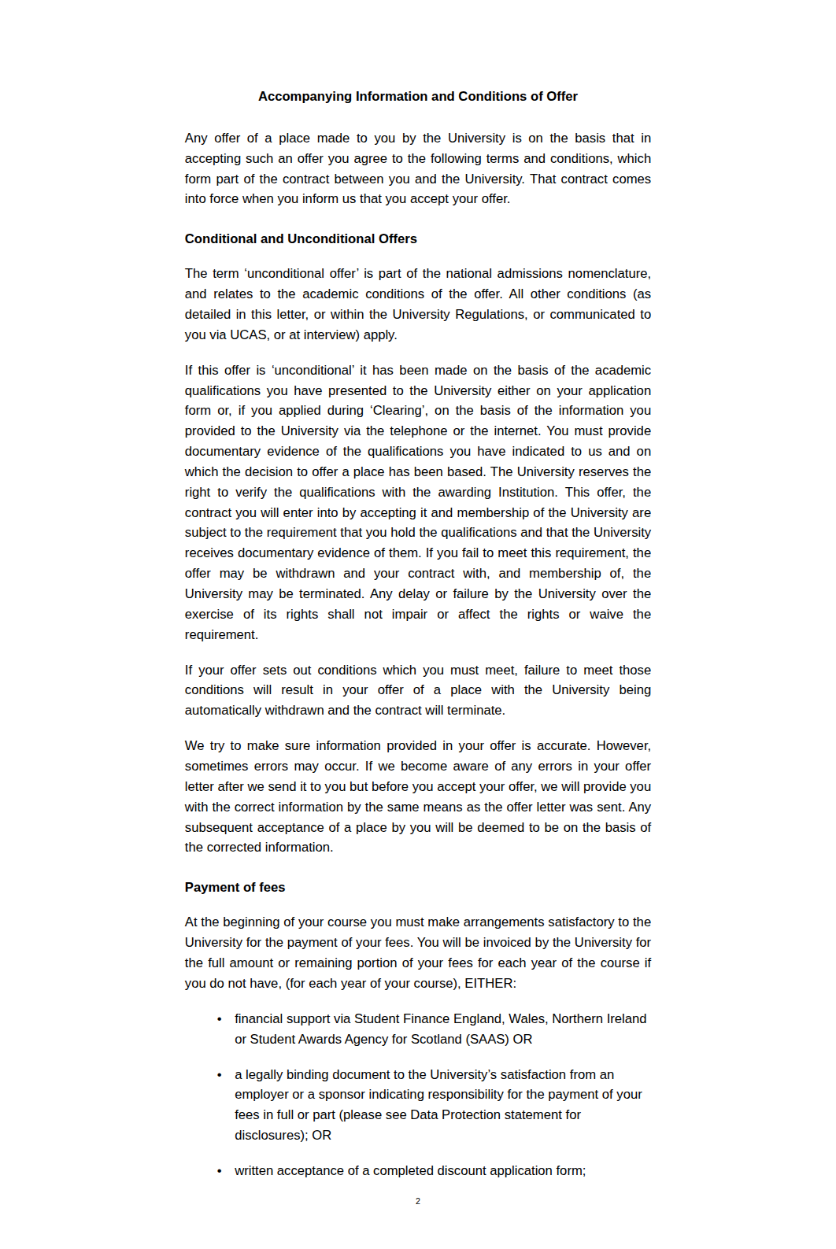Accompanying Information and Conditions of Offer
Any offer of a place made to you by the University is on the basis that in accepting such an offer you agree to the following terms and conditions, which form part of the contract between you and the University. That contract comes into force when you inform us that you accept your offer.
Conditional and Unconditional Offers
The term ‘unconditional offer’ is part of the national admissions nomenclature, and relates to the academic conditions of the offer. All other conditions (as detailed in this letter, or within the University Regulations, or communicated to you via UCAS, or at interview) apply.
If this offer is ‘unconditional’ it has been made on the basis of the academic qualifications you have presented to the University either on your application form or, if you applied during ‘Clearing’, on the basis of the information you provided to the University via the telephone or the internet. You must provide documentary evidence of the qualifications you have indicated to us and on which the decision to offer a place has been based. The University reserves the right to verify the qualifications with the awarding Institution. This offer, the contract you will enter into by accepting it and membership of the University are subject to the requirement that you hold the qualifications and that the University receives documentary evidence of them. If you fail to meet this requirement, the offer may be withdrawn and your contract with, and membership of, the University may be terminated. Any delay or failure by the University over the exercise of its rights shall not impair or affect the rights or waive the requirement.
If your offer sets out conditions which you must meet, failure to meet those conditions will result in your offer of a place with the University being automatically withdrawn and the contract will terminate.
We try to make sure information provided in your offer is accurate. However, sometimes errors may occur. If we become aware of any errors in your offer letter after we send it to you but before you accept your offer, we will provide you with the correct information by the same means as the offer letter was sent. Any subsequent acceptance of a place by you will be deemed to be on the basis of the corrected information.
Payment of fees
At the beginning of your course you must make arrangements satisfactory to the University for the payment of your fees. You will be invoiced by the University for the full amount or remaining portion of your fees for each year of the course if you do not have, (for each year of your course), EITHER:
financial support via Student Finance England, Wales, Northern Ireland or Student Awards Agency for Scotland (SAAS) OR
a legally binding document to the University’s satisfaction from an employer or a sponsor indicating responsibility for the payment of your fees in full or part (please see Data Protection statement for disclosures); OR
written acceptance of a completed discount application form;
2